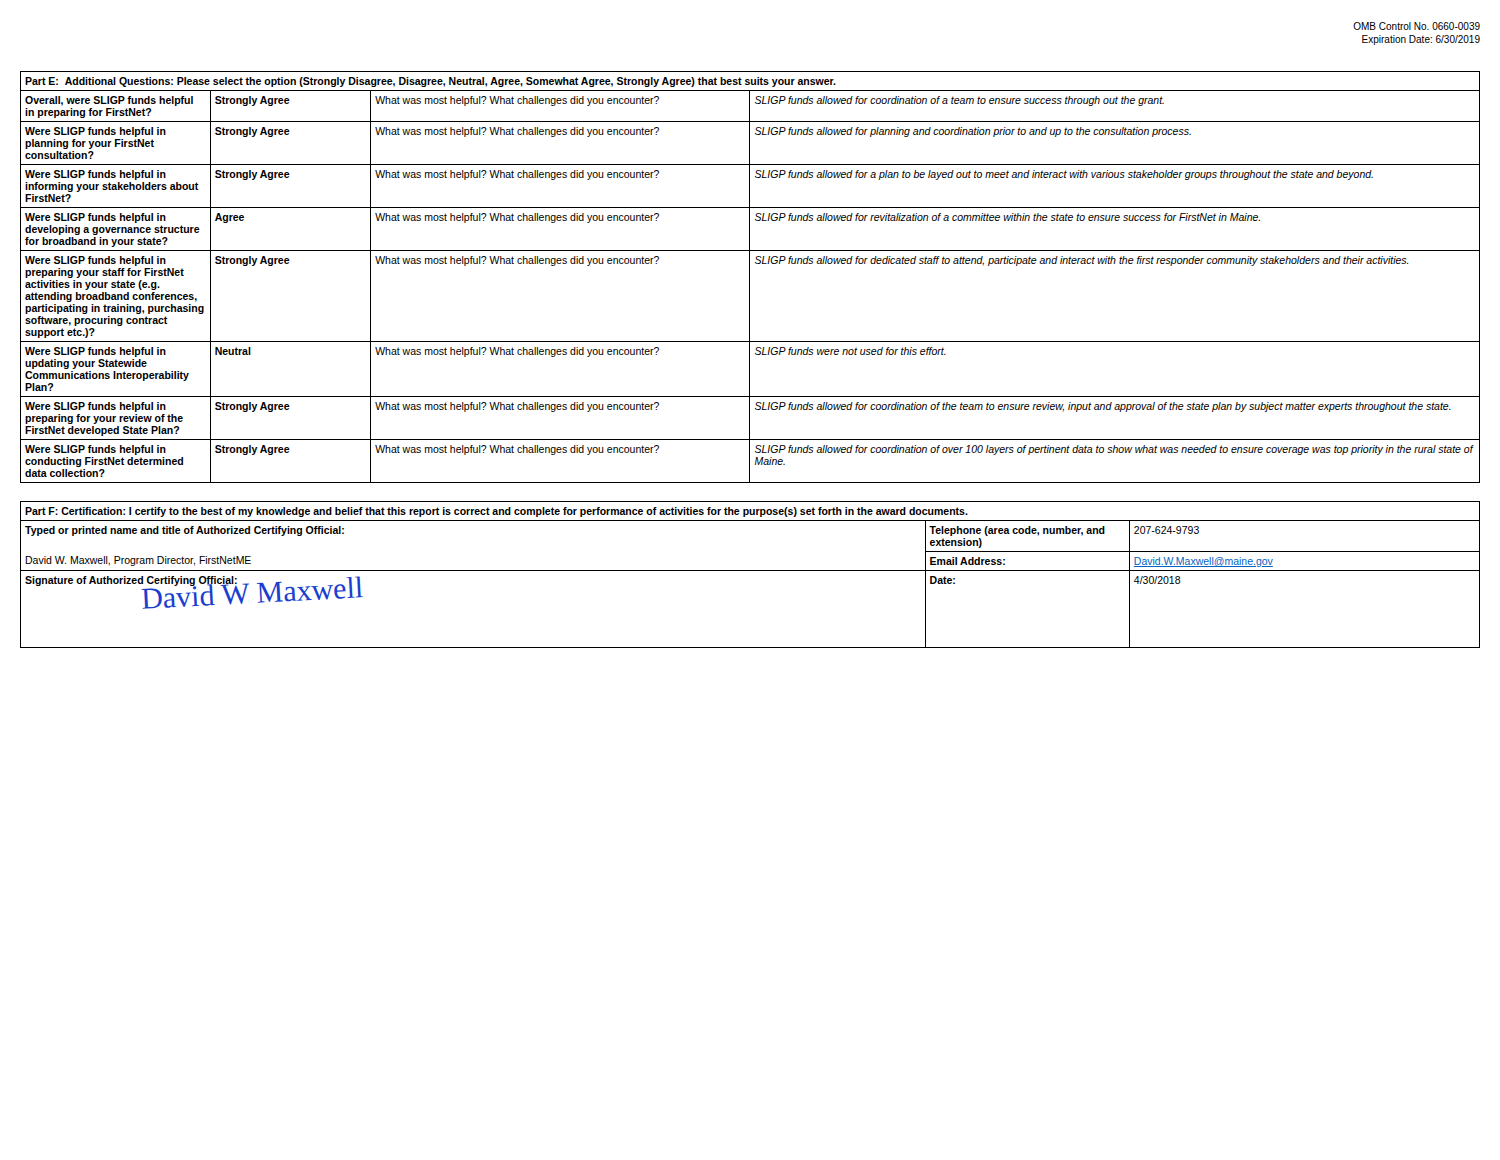OMB Control No. 0660-0039
Expiration Date: 6/30/2019
| Part E: Additional Questions: Please select the option (Strongly Disagree, Disagree, Neutral, Agree, Somewhat Agree, Strongly Agree) that best suits your answer. |
| Overall, were SLIGP funds helpful in preparing for FirstNet? | Strongly Agree | What was most helpful? What challenges did you encounter? | SLIGP funds allowed for coordination of a team to ensure success through out the grant. |
| Were SLIGP funds helpful in planning for your FirstNet consultation? | Strongly Agree | What was most helpful? What challenges did you encounter? | SLIGP funds allowed for planning and coordination prior to and up to the consultation process. |
| Were SLIGP funds helpful in informing your stakeholders about FirstNet? | Strongly Agree | What was most helpful? What challenges did you encounter? | SLIGP funds allowed for a plan to be layed out to meet and interact with various stakeholder groups throughout the state and beyond. |
| Were SLIGP funds helpful in developing a governance structure for broadband in your state? | Agree | What was most helpful? What challenges did you encounter? | SLIGP funds allowed for revitalization of a committee within the state to ensure success for FirstNet in Maine. |
| Were SLIGP funds helpful in preparing your staff for FirstNet activities in your state (e.g. attending broadband conferences, participating in training, purchasing software, procuring contract support etc.)? | Strongly Agree | What was most helpful? What challenges did you encounter? | SLIGP funds allowed for dedicated staff to attend, participate and interact with the first responder community stakeholders and their activities. |
| Were SLIGP funds helpful in updating your Statewide Communications Interoperability Plan? | Neutral | What was most helpful? What challenges did you encounter? | SLIGP funds were not used for this effort. |
| Were SLIGP funds helpful in preparing for your review of the FirstNet developed State Plan? | Strongly Agree | What was most helpful? What challenges did you encounter? | SLIGP funds allowed for coordination of the team to ensure review, input and approval of the state plan by subject matter experts throughout the state. |
| Were SLIGP funds helpful in conducting FirstNet determined data collection? | Strongly Agree | What was most helpful? What challenges did you encounter? | SLIGP funds allowed for coordination of over 100 layers of pertinent data to show what was needed to ensure coverage was top priority in the rural state of Maine. |
| Part F: Certification: I certify to the best of my knowledge and belief that this report is correct and complete for performance of activities for the purpose(s) set forth in the award documents. |
| Typed or printed name and title of Authorized Certifying Official: David W. Maxwell, Program Director, FirstNetME | Telephone (area code, number, and extension) | 207-624-9793 |
| Email Address: | David.W.Maxwell@maine.gov |
| Signature of Authorized Certifying Official: David W Maxwell | Date: | 4/30/2018 |